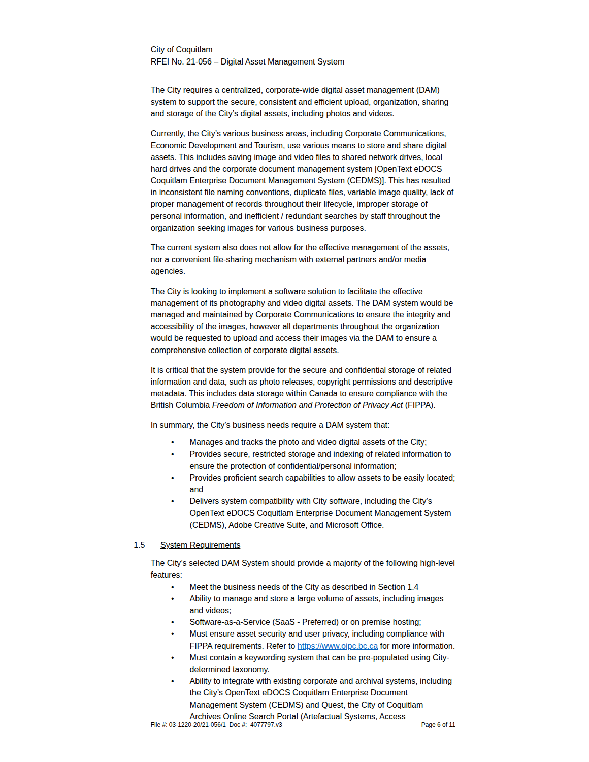City of Coquitlam RFEI No. 21-056 – Digital Asset Management System
The City requires a centralized, corporate-wide digital asset management (DAM) system to support the secure, consistent and efficient upload, organization, sharing and storage of the City’s digital assets, including photos and videos.
Currently, the City’s various business areas, including Corporate Communications, Economic Development and Tourism, use various means to store and share digital assets. This includes saving image and video files to shared network drives, local hard drives and the corporate document management system [OpenText eDOCS Coquitlam Enterprise Document Management System (CEDMS)]. This has resulted in inconsistent file naming conventions, duplicate files, variable image quality, lack of proper management of records throughout their lifecycle, improper storage of personal information, and inefficient / redundant searches by staff throughout the organization seeking images for various business purposes.
The current system also does not allow for the effective management of the assets, nor a convenient file-sharing mechanism with external partners and/or media agencies.
The City is looking to implement a software solution to facilitate the effective management of its photography and video digital assets. The DAM system would be managed and maintained by Corporate Communications to ensure the integrity and accessibility of the images, however all departments throughout the organization would be requested to upload and access their images via the DAM to ensure a comprehensive collection of corporate digital assets.
It is critical that the system provide for the secure and confidential storage of related information and data, such as photo releases, copyright permissions and descriptive metadata. This includes data storage within Canada to ensure compliance with the British Columbia Freedom of Information and Protection of Privacy Act (FIPPA).
In summary, the City’s business needs require a DAM system that:
Manages and tracks the photo and video digital assets of the City;
Provides secure, restricted storage and indexing of related information to ensure the protection of confidential/personal information;
Provides proficient search capabilities to allow assets to be easily located; and
Delivers system compatibility with City software, including the City’s OpenText eDOCS Coquitlam Enterprise Document Management System (CEDMS), Adobe Creative Suite, and Microsoft Office.
1.5 System Requirements
The City’s selected DAM System should provide a majority of the following high-level features:
Meet the business needs of the City as described in Section 1.4
Ability to manage and store a large volume of assets, including images and videos;
Software-as-a-Service (SaaS - Preferred) or on premise hosting;
Must ensure asset security and user privacy, including compliance with FIPPA requirements. Refer to https://www.oipc.bc.ca for more information.
Must contain a keywording system that can be pre-populated using City-determined taxonomy.
Ability to integrate with existing corporate and archival systems, including the City’s OpenText eDOCS Coquitlam Enterprise Document Management System (CEDMS) and Quest, the City of Coquitlam Archives Online Search Portal (Artefactual Systems, Access
File #: 03-1220-20/21-056/1 Doc #: 4077797.v3 Page 6 of 11